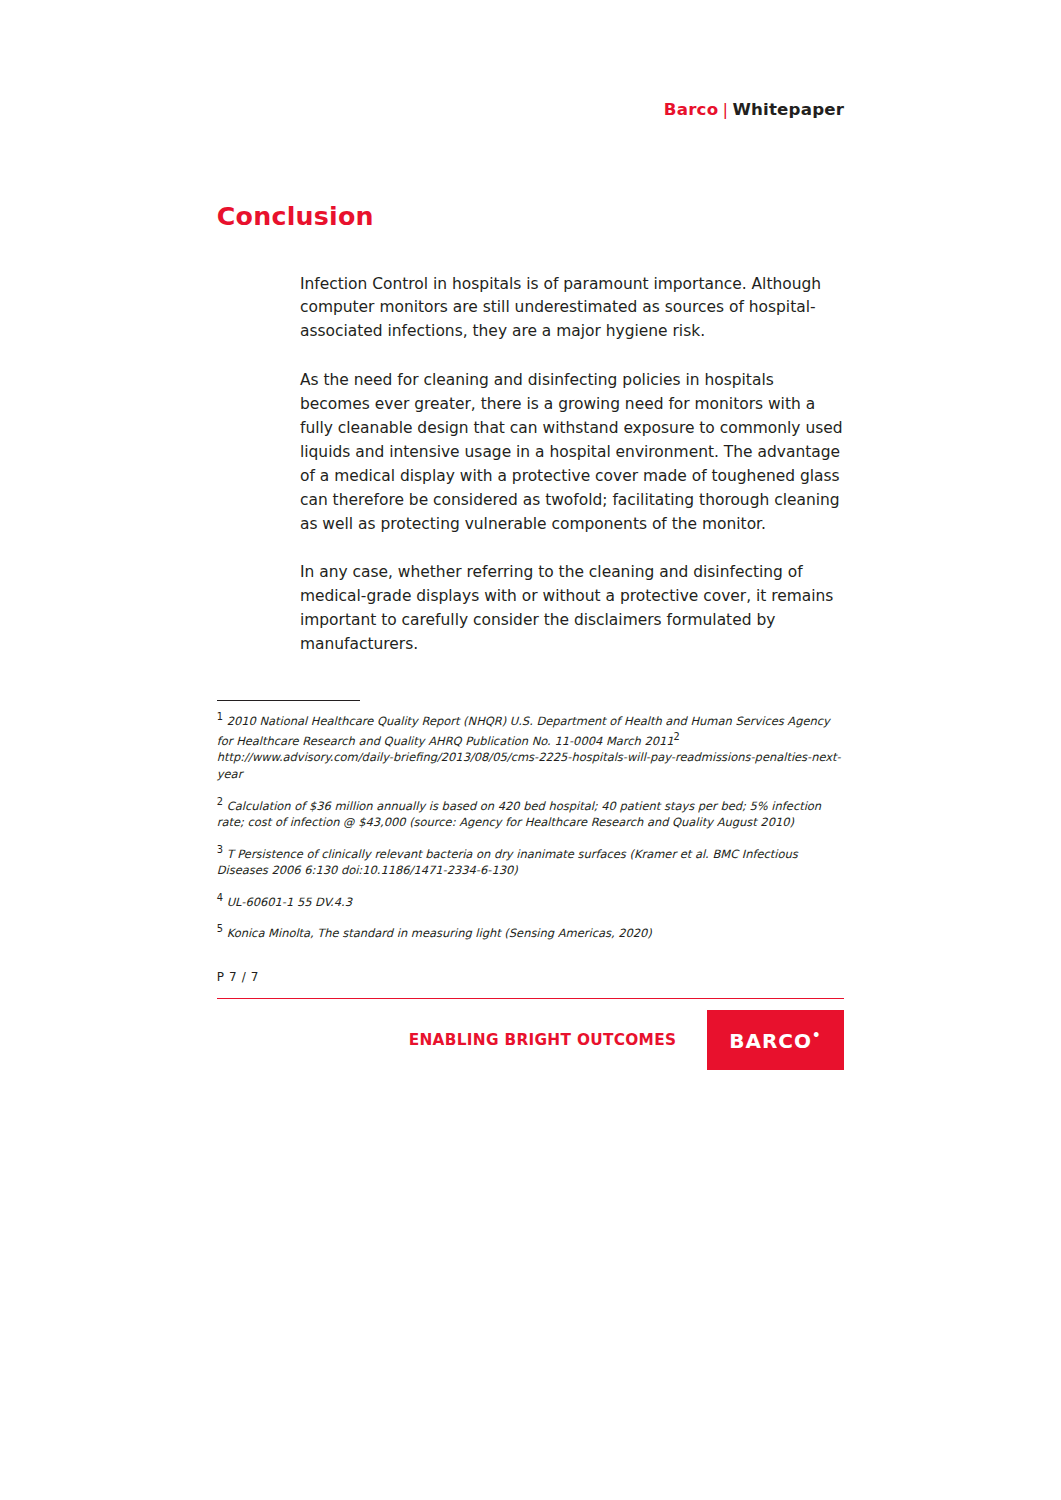Barco|Whitepaper
Conclusion
Infection Control in hospitals is of paramount importance. Although computer monitors are still underestimated as sources of hospital-associated infections, they are a major hygiene risk.
As the need for cleaning and disinfecting policies in hospitals becomes ever greater, there is a growing need for monitors with a fully cleanable design that can withstand exposure to commonly used liquids and intensive usage in a hospital environment. The advantage of a medical display with a protective cover made of toughened glass can therefore be considered as twofold; facilitating thorough cleaning as well as protecting vulnerable components of the monitor.
In any case, whether referring to the cleaning and disinfecting of medical-grade displays with or without a protective cover, it remains important to carefully consider the disclaimers formulated by manufacturers.
1 2010 National Healthcare Quality Report (NHQR) U.S. Department of Health and Human Services Agency for Healthcare Research and Quality AHRQ Publication No. 11-0004 March 20112 http://www.advisory.com/daily-briefing/2013/08/05/cms-2225-hospitals-will-pay-readmissions-penalties-next-year
2 Calculation of $36 million annually is based on 420 bed hospital; 40 patient stays per bed; 5% infection rate; cost of infection @ $43,000 (source: Agency for Healthcare Research and Quality August 2010)
3 T Persistence of clinically relevant bacteria on dry inanimate surfaces (Kramer et al. BMC Infectious Diseases 2006 6:130 doi:10.1186/1471-2334-6-130)
4 UL-60601-1 55 DV.4.3
5 Konica Minolta, The standard in measuring light (Sensing Americas, 2020)
P 7 / 7
ENABLING BRIGHT OUTCOMES BARCO•